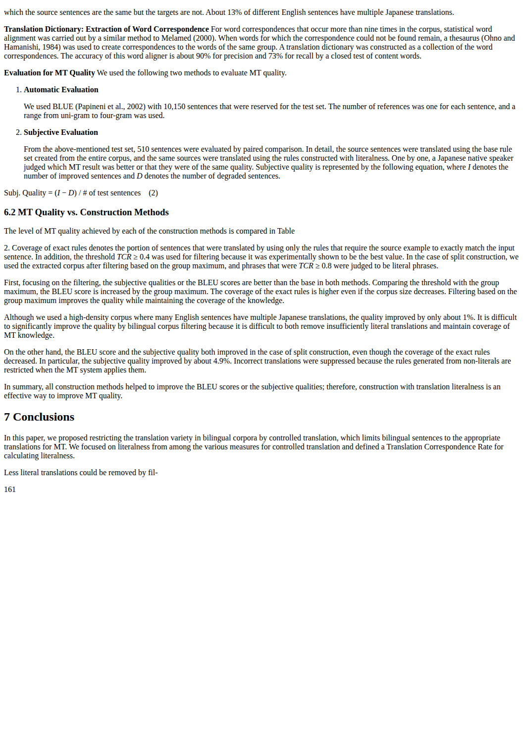which the source sentences are the same but the targets are not. About 13% of different English sentences have multiple Japanese translations.
Translation Dictionary: Extraction of Word Correspondence For word correspondences that occur more than nine times in the corpus, statistical word alignment was carried out by a similar method to Melamed (2000). When words for which the correspondence could not be found remain, a thesaurus (Ohno and Hamanishi, 1984) was used to create correspondences to the words of the same group. A translation dictionary was constructed as a collection of the word correspondences. The accuracy of this word aligner is about 90% for precision and 73% for recall by a closed test of content words.
Evaluation for MT Quality We used the following two methods to evaluate MT quality.
Automatic Evaluation
We used BLUE (Papineni et al., 2002) with 10,150 sentences that were reserved for the test set. The number of references was one for each sentence, and a range from uni-gram to four-gram was used.
Subjective Evaluation
From the above-mentioned test set, 510 sentences were evaluated by paired comparison. In detail, the source sentences were translated using the base rule set created from the entire corpus, and the same sources were translated using the rules constructed with literalness. One by one, a Japanese native speaker judged which MT result was better or that they were of the same quality. Subjective quality is represented by the following equation, where I denotes the number of improved sentences and D denotes the number of degraded sentences.
Subj. Quality = (I − D) / # of test sentences (2)
6.2 MT Quality vs. Construction Methods
The level of MT quality achieved by each of the construction methods is compared in Table
2. Coverage of exact rules denotes the portion of sentences that were translated by using only the rules that require the source example to exactly match the input sentence. In addition, the threshold TCR ≥ 0.4 was used for filtering because it was experimentally shown to be the best value. In the case of split construction, we used the extracted corpus after filtering based on the group maximum, and phrases that were TCR ≥ 0.8 were judged to be literal phrases.
First, focusing on the filtering, the subjective qualities or the BLEU scores are better than the base in both methods. Comparing the threshold with the group maximum, the BLEU score is increased by the group maximum. The coverage of the exact rules is higher even if the corpus size decreases. Filtering based on the group maximum improves the quality while maintaining the coverage of the knowledge.
Although we used a high-density corpus where many English sentences have multiple Japanese translations, the quality improved by only about 1%. It is difficult to significantly improve the quality by bilingual corpus filtering because it is difficult to both remove insufficiently literal translations and maintain coverage of MT knowledge.
On the other hand, the BLEU score and the subjective quality both improved in the case of split construction, even though the coverage of the exact rules decreased. In particular, the subjective quality improved by about 4.9%. Incorrect translations were suppressed because the rules generated from non-literals are restricted when the MT system applies them.
In summary, all construction methods helped to improve the BLEU scores or the subjective qualities; therefore, construction with translation literalness is an effective way to improve MT quality.
7 Conclusions
In this paper, we proposed restricting the translation variety in bilingual corpora by controlled translation, which limits bilingual sentences to the appropriate translations for MT. We focused on literalness from among the various measures for controlled translation and defined a Translation Correspondence Rate for calculating literalness.
Less literal translations could be removed by fil-
161